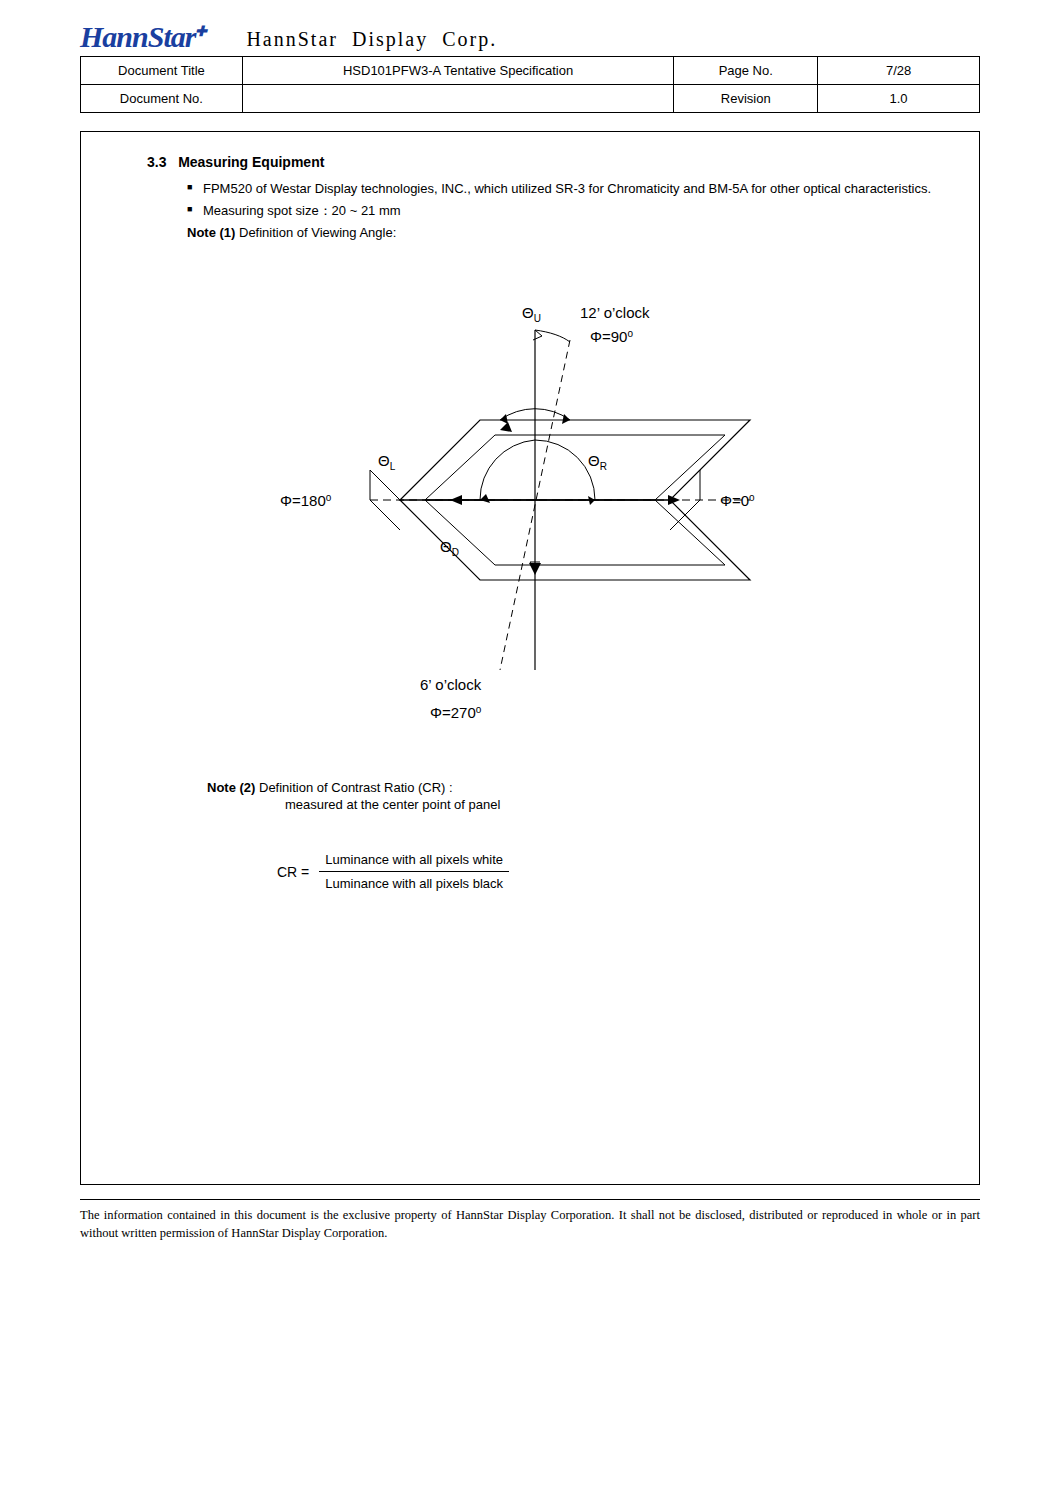HannStar✚
HannStar Display Corp.
| Document Title | HSD101PFW3-A Tentative Specification | Page No. | 7/28 |
| Document No. | | Revision | 1.0 |
3.3 Measuring Equipment
FPM520 of Westar Display technologies, INC., which utilized SR-3 for Chromaticity and BM-5A for other optical characteristics.
Measuring spot size：20 ~ 21 mm
Note (1) Definition of Viewing Angle:
ΘU 12’ o’clock Φ=90o ΘL ΘR Φ=180o Φ=0o ΘD 6’ o’clock Φ=270o
Note (2) Definition of Contrast Ratio (CR) :
measured at the center point of panel
CR =
Luminance with all pixels white
Luminance with all pixels black
The information contained in this document is the exclusive property of HannStar Display Corporation. It shall not be disclosed, distributed or reproduced in whole or in part without written permission of HannStar Display Corporation.